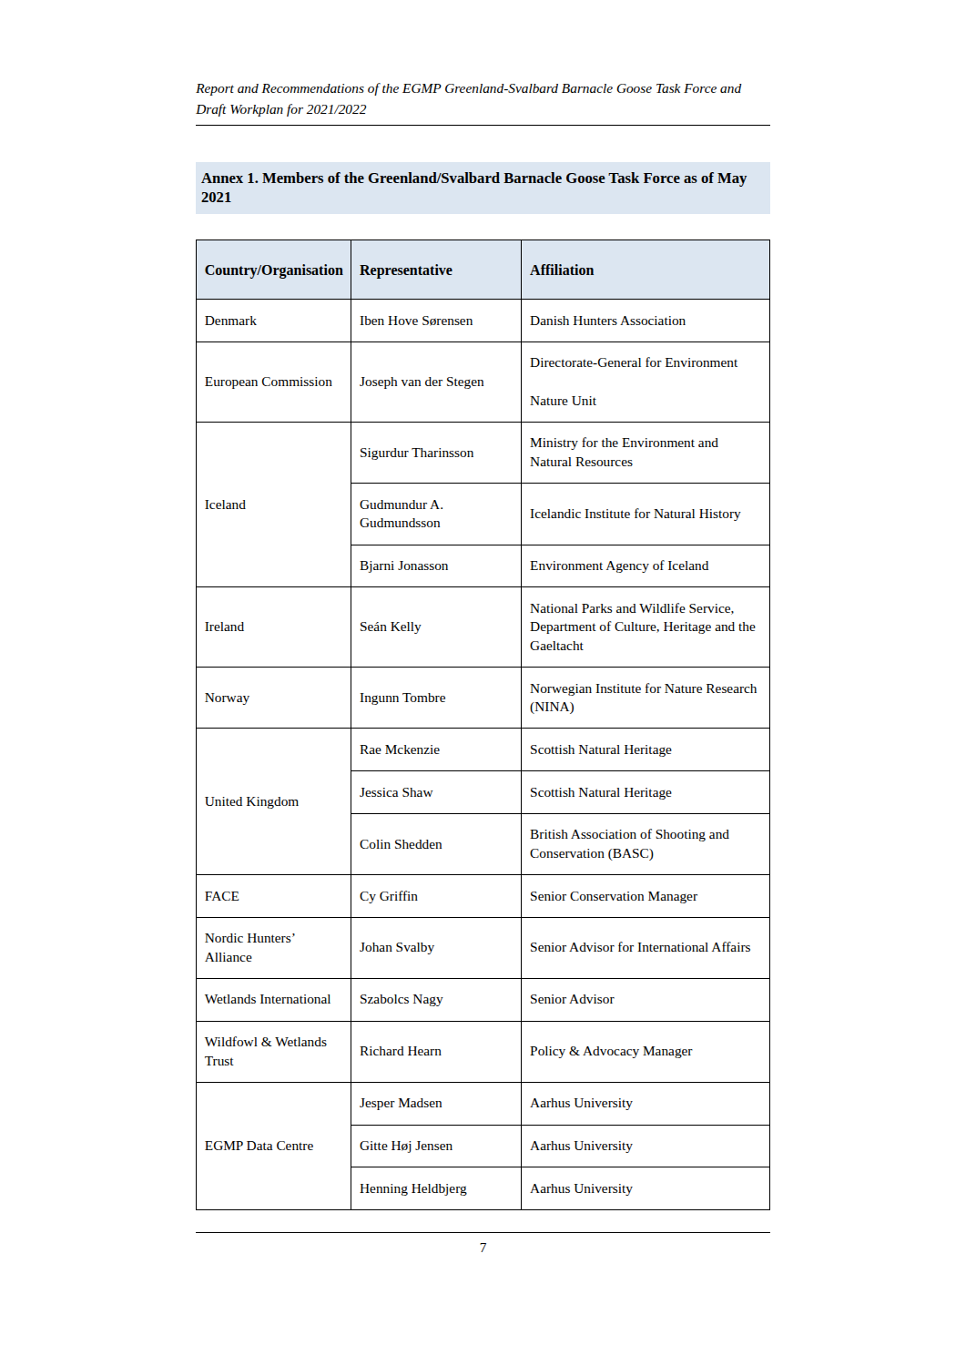Report and Recommendations of the EGMP Greenland-Svalbard Barnacle Goose Task Force and Draft Workplan for 2021/2022
Annex 1. Members of the Greenland/Svalbard Barnacle Goose Task Force as of May 2021
| Country/Organisation | Representative | Affiliation |
| --- | --- | --- |
| Denmark | Iben Hove Sørensen | Danish Hunters Association |
| European Commission | Joseph van der Stegen | Directorate-General for Environment Nature Unit |
| Iceland | Sigurdur Tharinsson | Ministry for the Environment and Natural Resources |
| Gudmundur A. Gudmundsson | Icelandic Institute for Natural History |
| Bjarni Jonasson | Environment Agency of Iceland |
| Ireland | Seán Kelly | National Parks and Wildlife Service, Department of Culture, Heritage and the Gaeltacht |
| Norway | Ingunn Tombre | Norwegian Institute for Nature Research (NINA) |
| United Kingdom | Rae Mckenzie | Scottish Natural Heritage |
| Jessica Shaw | Scottish Natural Heritage |
| Colin Shedden | British Association of Shooting and Conservation (BASC) |
| FACE | Cy Griffin | Senior Conservation Manager |
| Nordic Hunters’ Alliance | Johan Svalby | Senior Advisor for International Affairs |
| Wetlands International | Szabolcs Nagy | Senior Advisor |
| Wildfowl & Wetlands Trust | Richard Hearn | Policy & Advocacy Manager |
| EGMP Data Centre | Jesper Madsen | Aarhus University |
| Gitte Høj Jensen | Aarhus University |
| Henning Heldbjerg | Aarhus University |
7